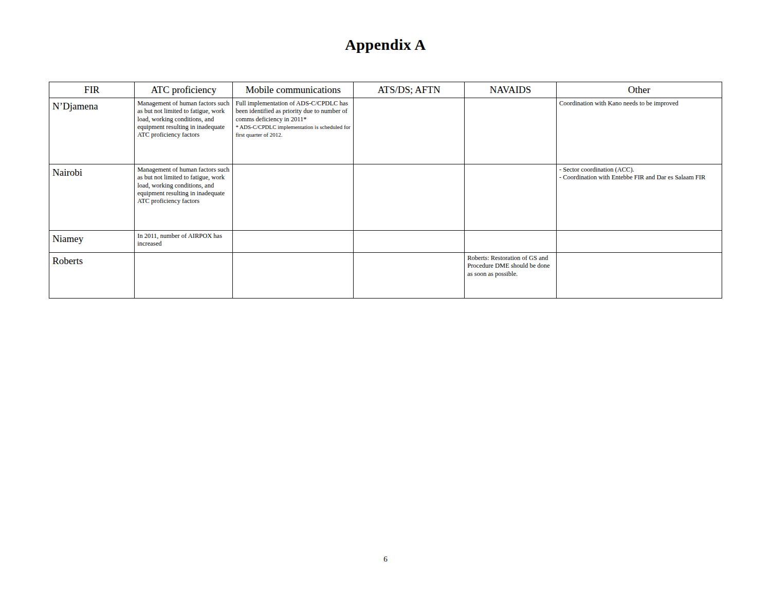Appendix A
| FIR | ATC proficiency | Mobile communications | ATS/DS; AFTN | NAVAIDS | Other |
| --- | --- | --- | --- | --- | --- |
| N’Djamena | Management of human factors such as but not limited to fatigue, work load, working conditions, and equipment resulting in inadequate ATC proficiency factors | Full implementation of ADS-C/CPDLC has been identified as priority due to number of comms deficiency in 2011* * ADS-C/CPDLC implementation is scheduled for first quarter of 2012. | | | Coordination with Kano needs to be improved |
| Nairobi | Management of human factors such as but not limited to fatigue, work load, working conditions, and equipment resulting in inadequate ATC proficiency factors | | | | - Sector coordination (ACC). - Coordination with Entebbe FIR and Dar es Salaam FIR |
| Niamey | In 2011, number of AIRPOX has increased | | | | |
| Roberts | | | | Roberts: Restoration of GS and Procedure DME should be done as soon as possible. | |
6